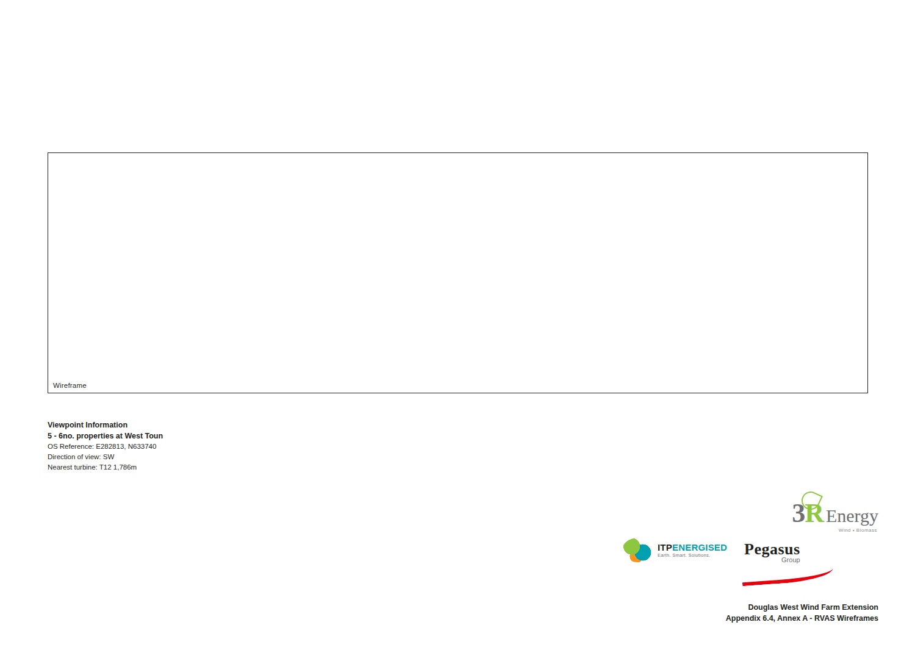Wireframe
Viewpoint Information
5 - 6no. properties at West Toun
OS Reference: E282813, N633740
Direction of view: SW
Nearest turbine: T12 1,786m
3R Energy
Wind • Biomass
ITPENERGISED
Earth. Smart. Solutions.
Pegasus
Group
Douglas West Wind Farm Extension
Appendix 6.4, Annex A - RVAS Wireframes